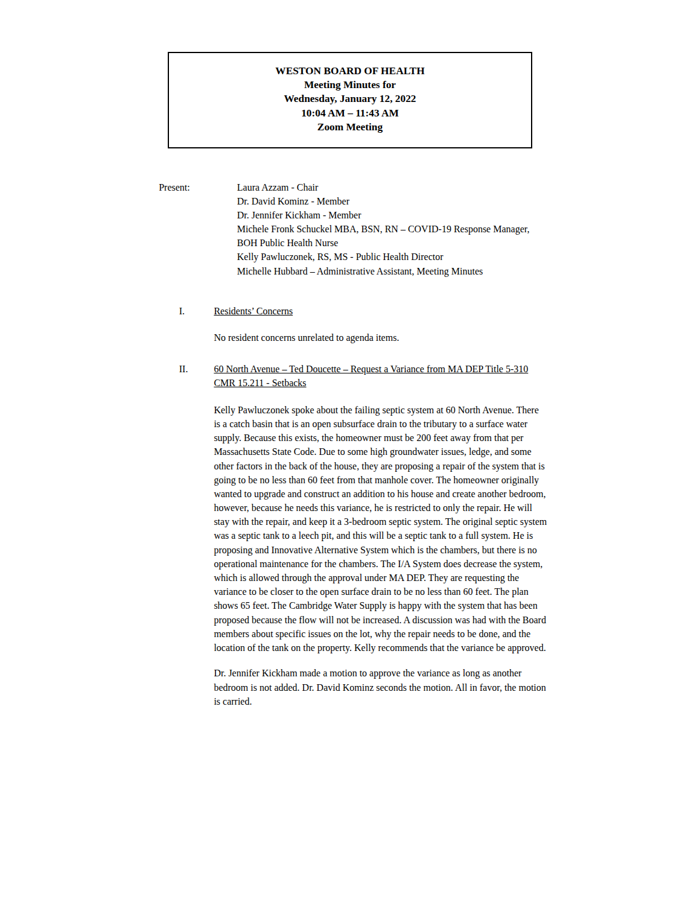WESTON BOARD OF HEALTH
Meeting Minutes for
Wednesday, January 12, 2022
10:04 AM – 11:43 AM
Zoom Meeting
Present:
Laura Azzam - Chair
Dr. David Kominz - Member
Dr. Jennifer Kickham - Member
Michele Fronk Schuckel MBA, BSN, RN – COVID-19 Response Manager, BOH Public Health Nurse
Kelly Pawluczonek, RS, MS - Public Health Director
Michelle Hubbard – Administrative Assistant, Meeting Minutes
Residents’ Concerns
No resident concerns unrelated to agenda items.
60 North Avenue – Ted Doucette – Request a Variance from MA DEP Title 5-310 CMR 15.211 - Setbacks
Kelly Pawluczonek spoke about the failing septic system at 60 North Avenue. There is a catch basin that is an open subsurface drain to the tributary to a surface water supply. Because this exists, the homeowner must be 200 feet away from that per Massachusetts State Code. Due to some high groundwater issues, ledge, and some other factors in the back of the house, they are proposing a repair of the system that is going to be no less than 60 feet from that manhole cover. The homeowner originally wanted to upgrade and construct an addition to his house and create another bedroom, however, because he needs this variance, he is restricted to only the repair. He will stay with the repair, and keep it a 3-bedroom septic system. The original septic system was a septic tank to a leech pit, and this will be a septic tank to a full system. He is proposing and Innovative Alternative System which is the chambers, but there is no operational maintenance for the chambers. The I/A System does decrease the system, which is allowed through the approval under MA DEP. They are requesting the variance to be closer to the open surface drain to be no less than 60 feet. The plan shows 65 feet. The Cambridge Water Supply is happy with the system that has been proposed because the flow will not be increased. A discussion was had with the Board members about specific issues on the lot, why the repair needs to be done, and the location of the tank on the property. Kelly recommends that the variance be approved.
Dr. Jennifer Kickham made a motion to approve the variance as long as another bedroom is not added. Dr. David Kominz seconds the motion. All in favor, the motion is carried.